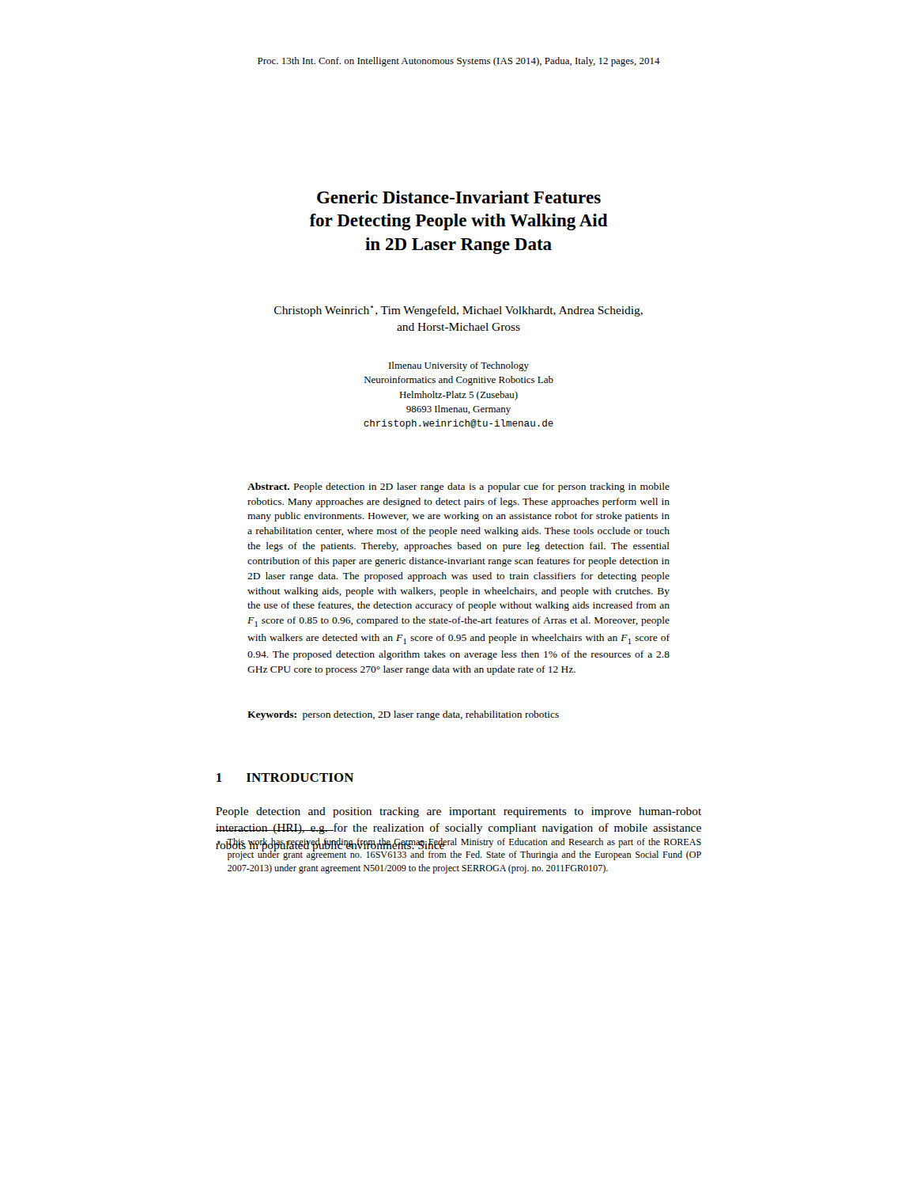Proc. 13th Int. Conf. on Intelligent Autonomous Systems (IAS 2014), Padua, Italy, 12 pages, 2014
Generic Distance-Invariant Features
for Detecting People with Walking Aid
in 2D Laser Range Data
Christoph Weinrich⋆, Tim Wengefeld, Michael Volkhardt, Andrea Scheidig,
and Horst-Michael Gross
Ilmenau University of Technology
Neuroinformatics and Cognitive Robotics Lab
Helmholtz-Platz 5 (Zusebau)
98693 Ilmenau, Germany
christoph.weinrich@tu-ilmenau.de
Abstract. People detection in 2D laser range data is a popular cue for person tracking in mobile robotics. Many approaches are designed to detect pairs of legs. These approaches perform well in many public environments. However, we are working on an assistance robot for stroke patients in a rehabilitation center, where most of the people need walking aids. These tools occlude or touch the legs of the patients. Thereby, approaches based on pure leg detection fail. The essential contribution of this paper are generic distance-invariant range scan features for people detection in 2D laser range data. The proposed approach was used to train classifiers for detecting people without walking aids, people with walkers, people in wheelchairs, and people with crutches. By the use of these features, the detection accuracy of people without walking aids increased from an F1 score of 0.85 to 0.96, compared to the state-of-the-art features of Arras et al. Moreover, people with walkers are detected with an F1 score of 0.95 and people in wheelchairs with an F1 score of 0.94. The proposed detection algorithm takes on average less then 1% of the resources of a 2.8 GHz CPU core to process 270° laser range data with an update rate of 12 Hz.
Keywords: person detection, 2D laser range data, rehabilitation robotics
1 INTRODUCTION
People detection and position tracking are important requirements to improve human-robot interaction (HRI), e.g. for the realization of socially compliant navigation of mobile assistance robots in populated public environments. Since
⋆
This work has received funding from the German Federal Ministry of Education and Research as part of the ROREAS project under grant agreement no. 16SV6133 and from the Fed. State of Thuringia and the European Social Fund (OP 2007-2013) under grant agreement N501/2009 to the project SERROGA (proj. no. 2011FGR0107).